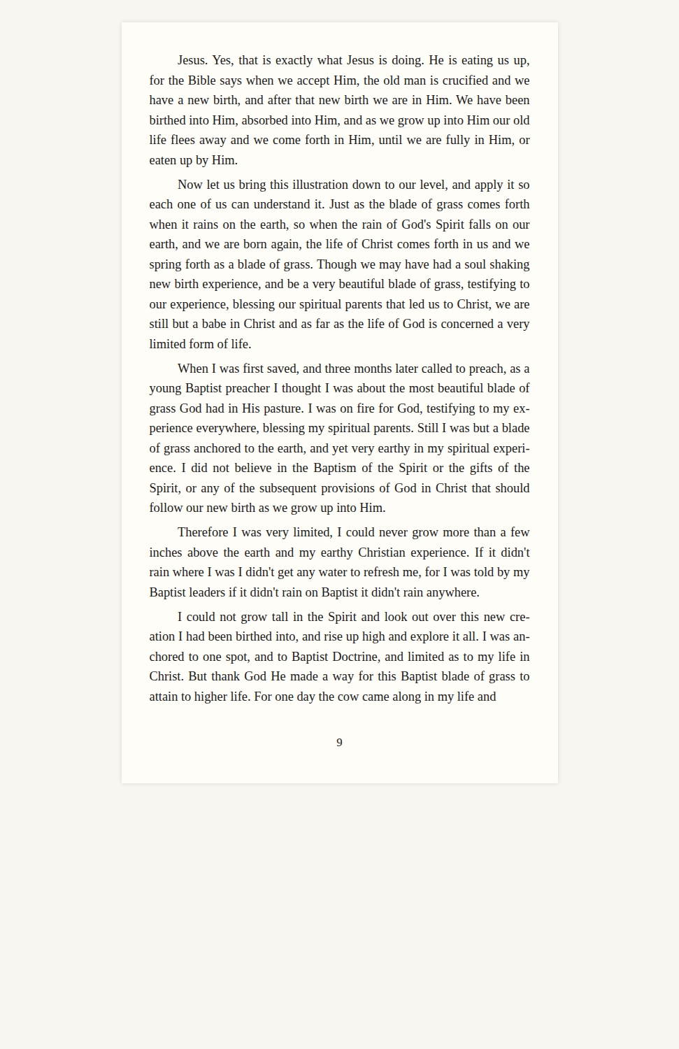Jesus. Yes, that is exactly what Jesus is doing. He is eating us up, for the Bible says when we accept Him, the old man is crucified and we have a new birth, and after that new birth we are in Him. We have been birthed into Him, absorbed into Him, and as we grow up into Him our old life flees away and we come forth in Him, until we are fully in Him, or eaten up by Him.
Now let us bring this illustration down to our level, and apply it so each one of us can understand it. Just as the blade of grass comes forth when it rains on the earth, so when the rain of God's Spirit falls on our earth, and we are born again, the life of Christ comes forth in us and we spring forth as a blade of grass. Though we may have had a soul shaking new birth experience, and be a very beautiful blade of grass, testifying to our experience, blessing our spiritual parents that led us to Christ, we are still but a babe in Christ and as far as the life of God is concerned a very limited form of life.
When I was first saved, and three months later called to preach, as a young Baptist preacher I thought I was about the most beautiful blade of grass God had in His pasture. I was on fire for God, testifying to my experience everywhere, blessing my spiritual parents. Still I was but a blade of grass anchored to the earth, and yet very earthy in my spiritual experience. I did not believe in the Baptism of the Spirit or the gifts of the Spirit, or any of the subsequent provisions of God in Christ that should follow our new birth as we grow up into Him.
Therefore I was very limited, I could never grow more than a few inches above the earth and my earthy Christian experience. If it didn't rain where I was I didn't get any water to refresh me, for I was told by my Baptist leaders if it didn't rain on Baptist it didn't rain anywhere.
I could not grow tall in the Spirit and look out over this new creation I had been birthed into, and rise up high and explore it all. I was anchored to one spot, and to Baptist Doctrine, and limited as to my life in Christ. But thank God He made a way for this Baptist blade of grass to attain to higher life. For one day the cow came along in my life and
9